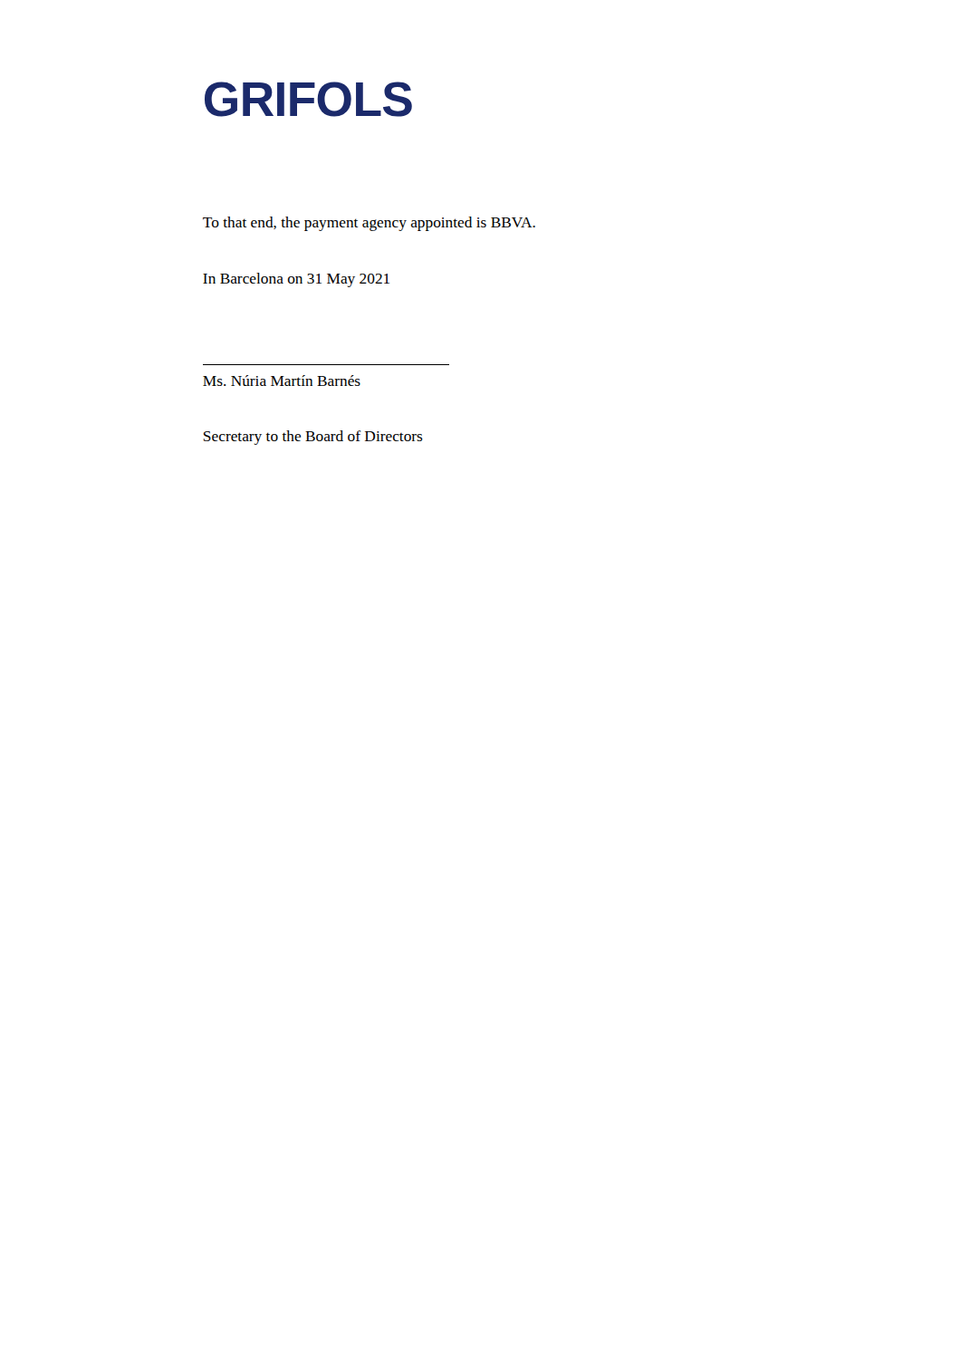GRIFOLS
To that end, the payment agency appointed is BBVA.
In Barcelona on 31 May 2021
Ms. Núria Martín Barnés
Secretary to the Board of Directors